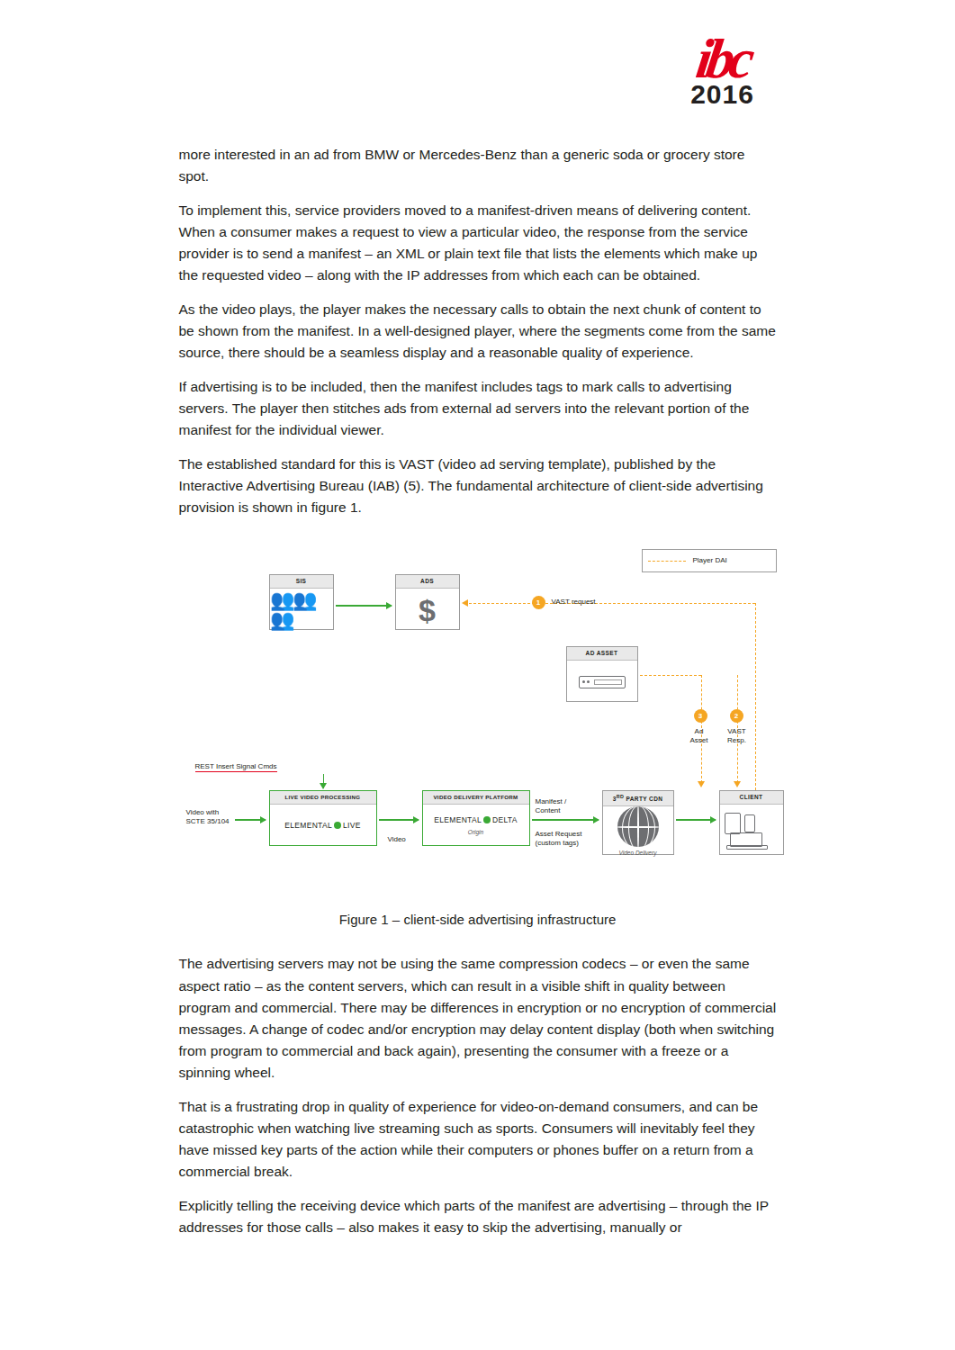ibc 2016
more interested in an ad from BMW or Mercedes-Benz than a generic soda or grocery store spot.
To implement this, service providers moved to a manifest-driven means of delivering content. When a consumer makes a request to view a particular video, the response from the service provider is to send a manifest – an XML or plain text file that lists the elements which make up the requested video – along with the IP addresses from which each can be obtained.
As the video plays, the player makes the necessary calls to obtain the next chunk of content to be shown from the manifest. In a well-designed player, where the segments come from the same source, there should be a seamless display and a reasonable quality of experience.
If advertising is to be included, then the manifest includes tags to mark calls to advertising servers. The player then stitches ads from external ad servers into the relevant portion of the manifest for the individual viewer.
The established standard for this is VAST (video ad serving template), published by the Interactive Advertising Bureau (IAB) (5). The fundamental architecture of client-side advertising provision is shown in figure 1.
Player DAI
SIS
👥👥👥
ADS
$
AD ASSET
CLIENT
3RD PARTY CDN
Video Delivery
LIVE VIDEO PROCESSING
ELEMENTAL LIVE
VIDEO DELIVERY PLATFORM
ELEMENTAL DELTA
Origin
REST Insert Signal Cmds
Video with
SCTE 35/104
Video
Manifest /
Content
Asset Request
(custom tags)
1
VAST request
2
VAST
Resp.
3
Ad
Asset
Figure 1 – client-side advertising infrastructure
The advertising servers may not be using the same compression codecs – or even the same aspect ratio – as the content servers, which can result in a visible shift in quality between program and commercial. There may be differences in encryption or no encryption of commercial messages. A change of codec and/or encryption may delay content display (both when switching from program to commercial and back again), presenting the consumer with a freeze or a spinning wheel.
That is a frustrating drop in quality of experience for video-on-demand consumers, and can be catastrophic when watching live streaming such as sports. Consumers will inevitably feel they have missed key parts of the action while their computers or phones buffer on a return from a commercial break.
Explicitly telling the receiving device which parts of the manifest are advertising – through the IP addresses for those calls – also makes it easy to skip the advertising, manually or